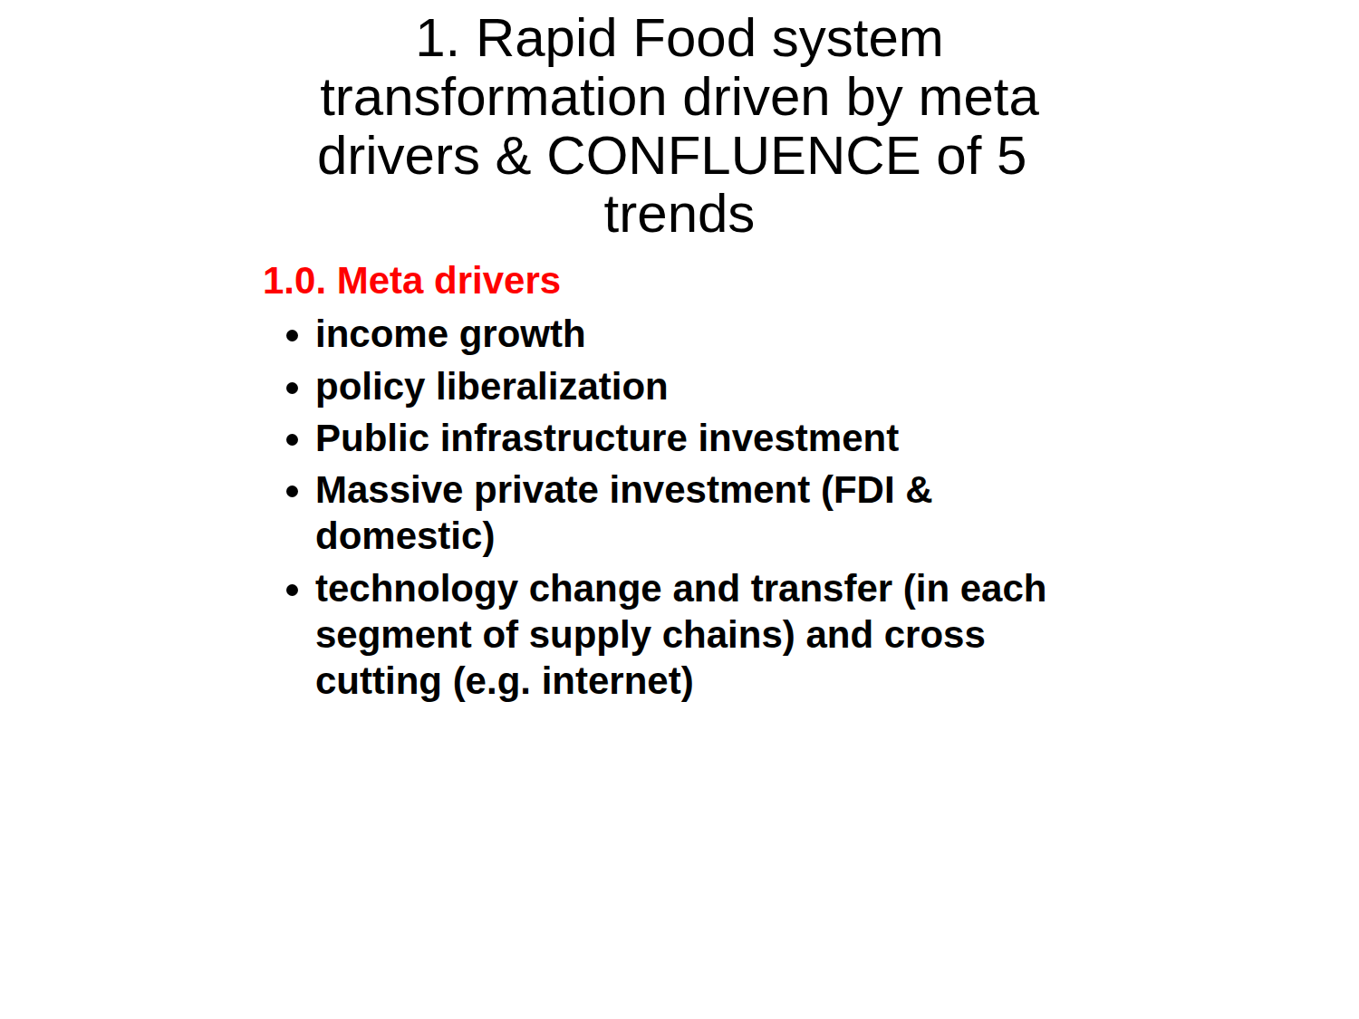1. Rapid Food system transformation driven by meta drivers & CONFLUENCE of 5 trends
1.0. Meta drivers
income growth
policy liberalization
Public infrastructure investment
Massive private investment (FDI & domestic)
technology change and transfer (in each segment of supply chains) and cross cutting (e.g. internet)